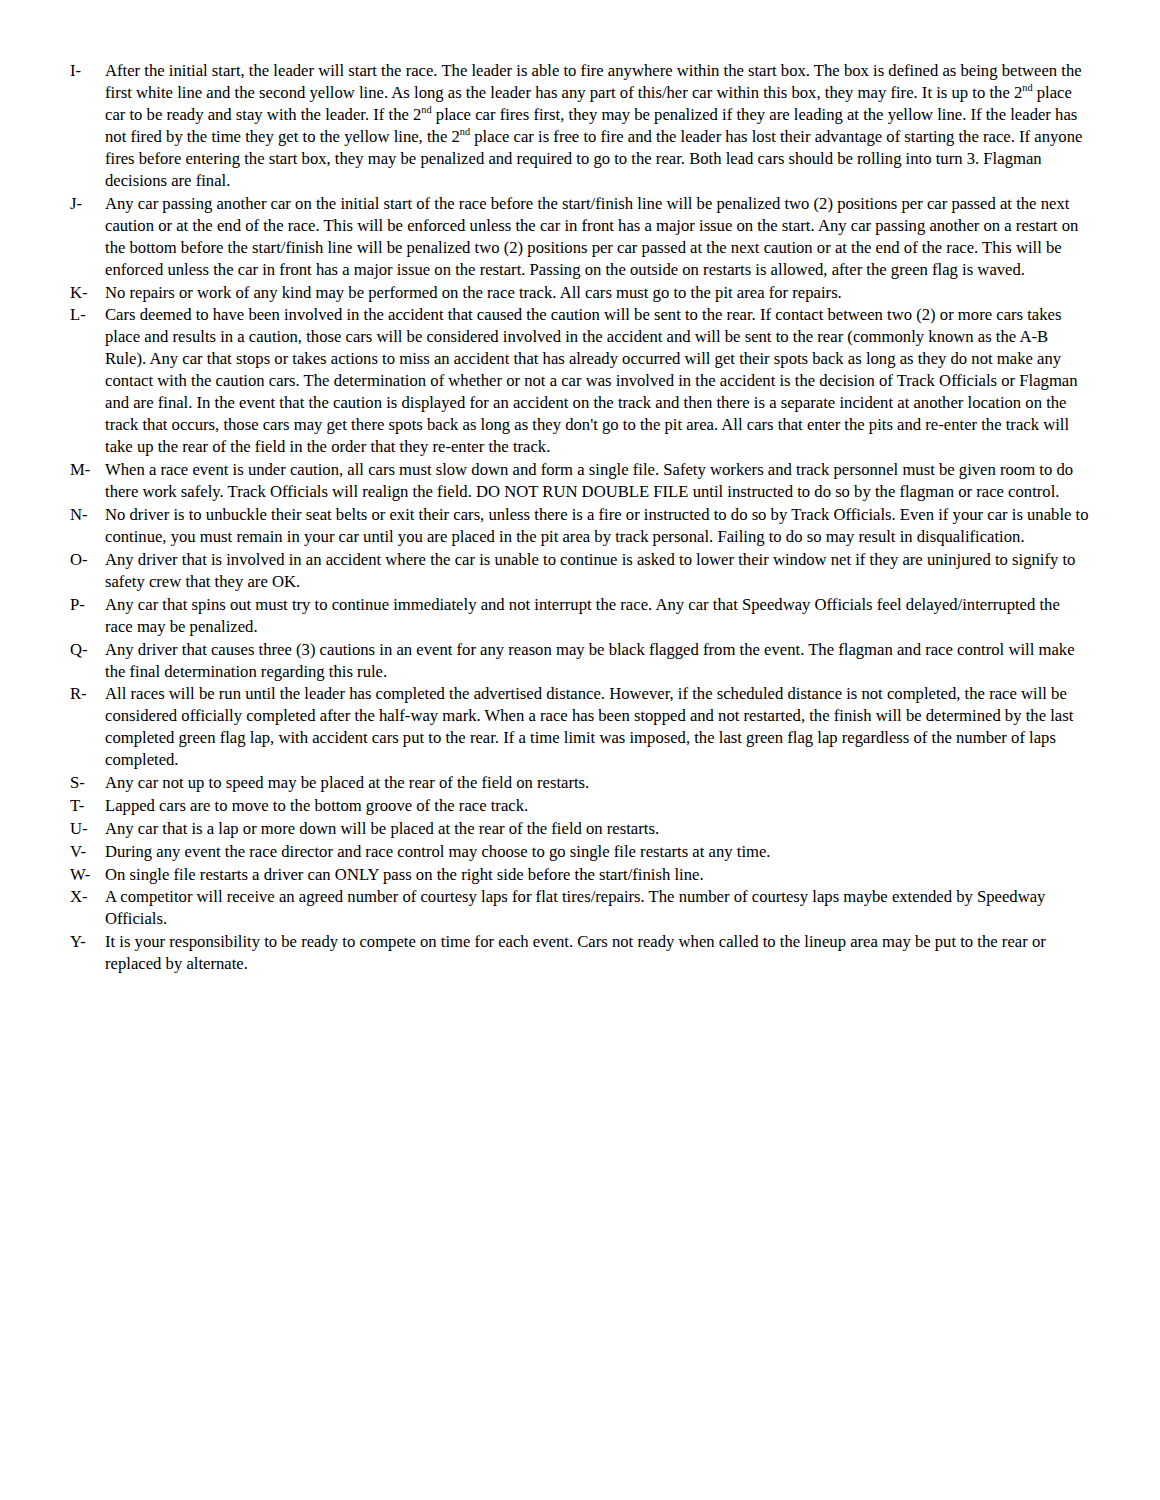I- After the initial start, the leader will start the race. The leader is able to fire anywhere within the start box. The box is defined as being between the first white line and the second yellow line. As long as the leader has any part of this/her car within this box, they may fire. It is up to the 2nd place car to be ready and stay with the leader. If the 2nd place car fires first, they may be penalized if they are leading at the yellow line. If the leader has not fired by the time they get to the yellow line, the 2nd place car is free to fire and the leader has lost their advantage of starting the race. If anyone fires before entering the start box, they may be penalized and required to go to the rear. Both lead cars should be rolling into turn 3. Flagman decisions are final.
J- Any car passing another car on the initial start of the race before the start/finish line will be penalized two (2) positions per car passed at the next caution or at the end of the race. This will be enforced unless the car in front has a major issue on the start. Any car passing another on a restart on the bottom before the start/finish line will be penalized two (2) positions per car passed at the next caution or at the end of the race. This will be enforced unless the car in front has a major issue on the restart. Passing on the outside on restarts is allowed, after the green flag is waved.
K- No repairs or work of any kind may be performed on the race track. All cars must go to the pit area for repairs.
L- Cars deemed to have been involved in the accident that caused the caution will be sent to the rear. If contact between two (2) or more cars takes place and results in a caution, those cars will be considered involved in the accident and will be sent to the rear (commonly known as the A-B Rule). Any car that stops or takes actions to miss an accident that has already occurred will get their spots back as long as they do not make any contact with the caution cars. The determination of whether or not a car was involved in the accident is the decision of Track Officials or Flagman and are final. In the event that the caution is displayed for an accident on the track and then there is a separate incident at another location on the track that occurs, those cars may get there spots back as long as they don't go to the pit area. All cars that enter the pits and re-enter the track will take up the rear of the field in the order that they re-enter the track.
M- When a race event is under caution, all cars must slow down and form a single file. Safety workers and track personnel must be given room to do there work safely. Track Officials will realign the field. DO NOT RUN DOUBLE FILE until instructed to do so by the flagman or race control.
N- No driver is to unbuckle their seat belts or exit their cars, unless there is a fire or instructed to do so by Track Officials. Even if your car is unable to continue, you must remain in your car until you are placed in the pit area by track personal. Failing to do so may result in disqualification.
O- Any driver that is involved in an accident where the car is unable to continue is asked to lower their window net if they are uninjured to signify to safety crew that they are OK.
P- Any car that spins out must try to continue immediately and not interrupt the race. Any car that Speedway Officials feel delayed/interrupted the race may be penalized.
Q- Any driver that causes three (3) cautions in an event for any reason may be black flagged from the event. The flagman and race control will make the final determination regarding this rule.
R- All races will be run until the leader has completed the advertised distance. However, if the scheduled distance is not completed, the race will be considered officially completed after the half-way mark. When a race has been stopped and not restarted, the finish will be determined by the last completed green flag lap, with accident cars put to the rear. If a time limit was imposed, the last green flag lap regardless of the number of laps completed.
S- Any car not up to speed may be placed at the rear of the field on restarts.
T- Lapped cars are to move to the bottom groove of the race track.
U- Any car that is a lap or more down will be placed at the rear of the field on restarts.
V- During any event the race director and race control may choose to go single file restarts at any time.
W- On single file restarts a driver can ONLY pass on the right side before the start/finish line.
X- A competitor will receive an agreed number of courtesy laps for flat tires/repairs. The number of courtesy laps maybe extended by Speedway Officials.
Y- It is your responsibility to be ready to compete on time for each event. Cars not ready when called to the lineup area may be put to the rear or replaced by alternate.